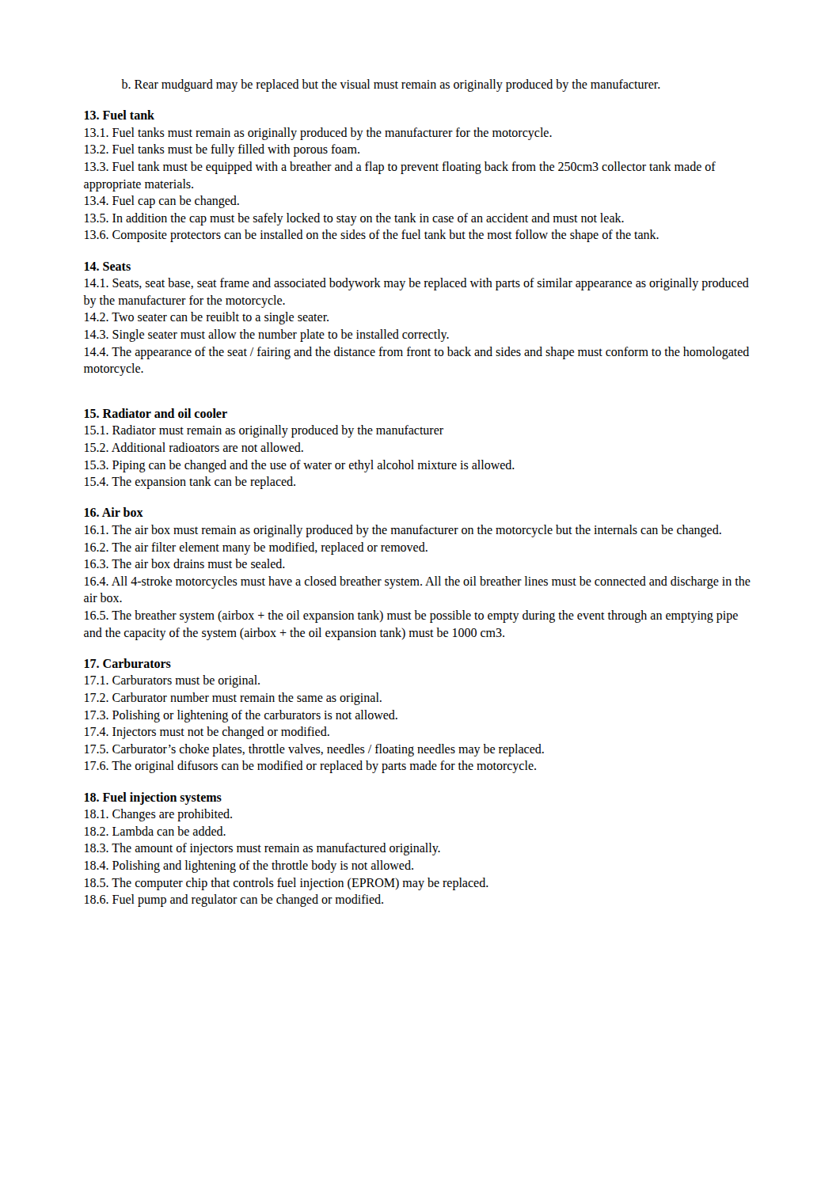b. Rear mudguard may be replaced but the visual must remain as originally produced by the manufacturer.
13. Fuel tank
13.1. Fuel tanks must remain as originally produced by the manufacturer for the motorcycle.
13.2. Fuel tanks must be fully filled with porous foam.
13.3. Fuel tank must be equipped with a breather and a flap to prevent floating back from the 250cm3 collector tank made of appropriate materials.
13.4. Fuel cap can be changed.
13.5. In addition the cap must be safely locked to stay on the tank in case of an accident and must not leak.
13.6. Composite protectors can be installed on the sides of the fuel tank but the most follow the shape of the tank.
14. Seats
14.1. Seats, seat base, seat frame and associated bodywork may be replaced with parts of similar appearance as originally produced by the manufacturer for the motorcycle.
14.2. Two seater can be reuiblt to a single seater.
14.3. Single seater must allow the number plate to be installed correctly.
14.4. The appearance of the seat / fairing and the distance from front to back and sides and shape must conform to the homologated motorcycle.
15. Radiator and oil cooler
15.1. Radiator must remain as originally produced by the manufacturer
15.2. Additional radioators are not allowed.
15.3. Piping can be changed and the use of water or ethyl alcohol mixture is allowed.
15.4. The expansion tank can be replaced.
16. Air box
16.1. The air box must remain as originally produced by the manufacturer on the motorcycle but the internals can be changed.
16.2. The air filter element many be modified, replaced or removed.
16.3. The air box drains must be sealed.
16.4. All 4-stroke motorcycles must have a closed breather system. All the oil breather lines must be connected and discharge in the air box.
16.5. The breather system (airbox + the oil expansion tank) must be possible to empty during the event through an emptying pipe and the capacity of the system (airbox + the oil expansion tank) must be 1000 cm3.
17. Carburators
17.1. Carburators must be original.
17.2. Carburator number must remain the same as original.
17.3. Polishing or lightening of the carburators is not allowed.
17.4. Injectors must not be changed or modified.
17.5. Carburator’s choke plates, throttle valves, needles / floating needles may be replaced.
17.6. The original difusors can be modified or replaced by parts made for the motorcycle.
18. Fuel injection systems
18.1. Changes are prohibited.
18.2. Lambda can be added.
18.3. The amount of injectors must remain as manufactured originally.
18.4. Polishing and lightening of the throttle body is not allowed.
18.5. The computer chip that controls fuel injection (EPROM) may be replaced.
18.6. Fuel pump and regulator can be changed or modified.